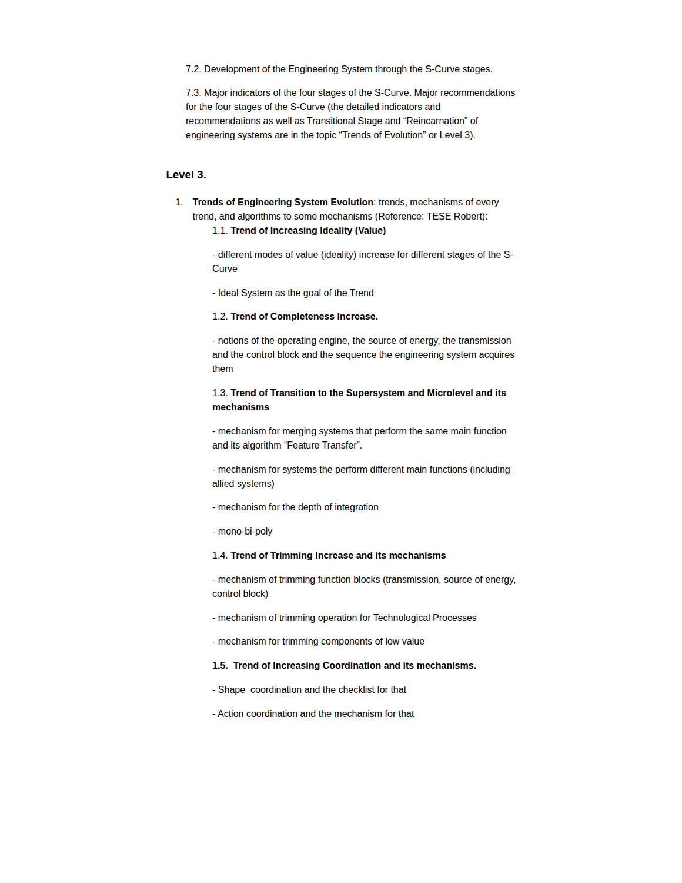7.2. Development of the Engineering System through the S-Curve stages.
7.3. Major indicators of the four stages of the S-Curve. Major recommendations for the four stages of the S-Curve (the detailed indicators and recommendations as well as Transitional Stage and “Reincarnation” of engineering systems are in the topic “Trends of Evolution” or Level 3).
Level 3.
Trends of Engineering System Evolution: trends, mechanisms of every trend, and algorithms to some mechanisms (Reference: TESE Robert):
1.1. Trend of Increasing Ideality (Value)
- different modes of value (ideality) increase for different stages of the S-Curve
- Ideal System as the goal of the Trend
1.2. Trend of Completeness Increase.
- notions of the operating engine, the source of energy, the transmission and the control block and the sequence the engineering system acquires them
1.3. Trend of Transition to the Supersystem and Microlevel and its mechanisms
- mechanism for merging systems that perform the same main function and its algorithm “Feature Transfer”.
- mechanism for systems the perform different main functions (including allied systems)
- mechanism for the depth of integration
- mono-bi-poly
1.4. Trend of Trimming Increase and its mechanisms
- mechanism of trimming function blocks (transmission, source of energy, control block)
- mechanism of trimming operation for Technological Processes
- mechanism for trimming components of low value
1.5. Trend of Increasing Coordination and its mechanisms.
- Shape coordination and the checklist for that
- Action coordination and the mechanism for that